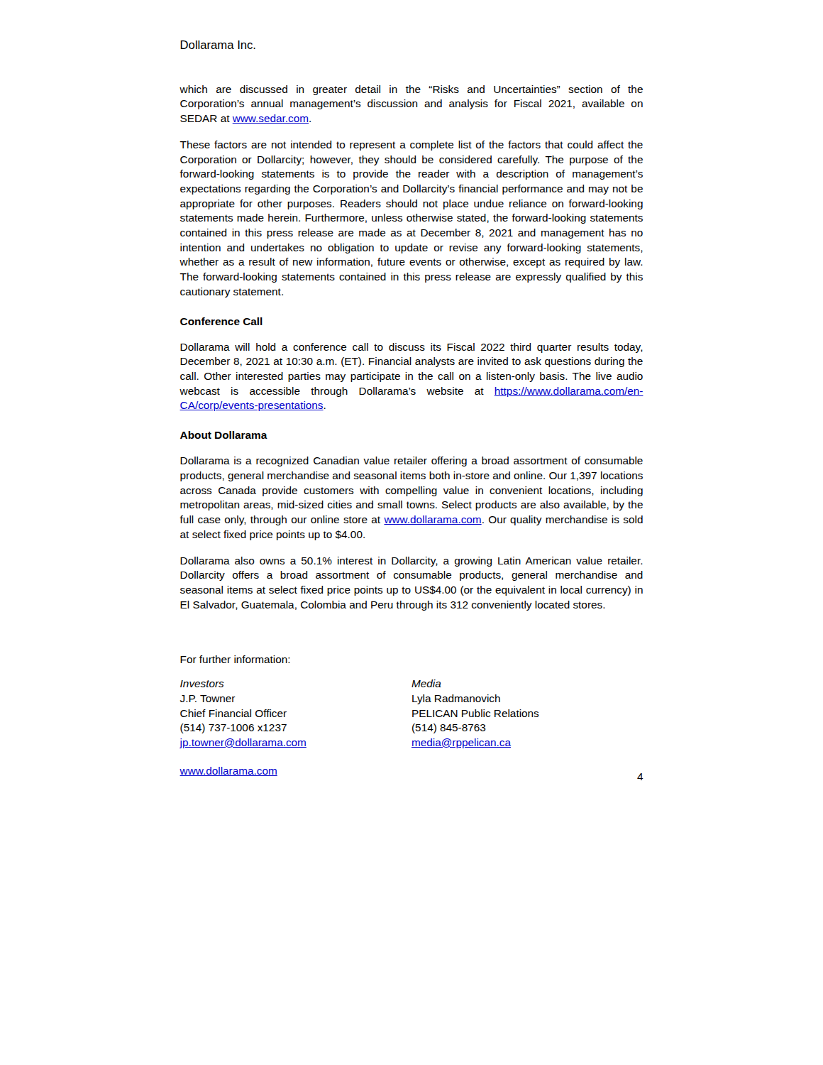Dollarama Inc.
which are discussed in greater detail in the “Risks and Uncertainties” section of the Corporation’s annual management’s discussion and analysis for Fiscal 2021, available on SEDAR at www.sedar.com.
These factors are not intended to represent a complete list of the factors that could affect the Corporation or Dollarcity; however, they should be considered carefully. The purpose of the forward-looking statements is to provide the reader with a description of management’s expectations regarding the Corporation’s and Dollarcity’s financial performance and may not be appropriate for other purposes. Readers should not place undue reliance on forward-looking statements made herein. Furthermore, unless otherwise stated, the forward-looking statements contained in this press release are made as at December 8, 2021 and management has no intention and undertakes no obligation to update or revise any forward-looking statements, whether as a result of new information, future events or otherwise, except as required by law. The forward-looking statements contained in this press release are expressly qualified by this cautionary statement.
Conference Call
Dollarama will hold a conference call to discuss its Fiscal 2022 third quarter results today, December 8, 2021 at 10:30 a.m. (ET). Financial analysts are invited to ask questions during the call. Other interested parties may participate in the call on a listen-only basis. The live audio webcast is accessible through Dollarama’s website at https://www.dollarama.com/en-CA/corp/events-presentations.
About Dollarama
Dollarama is a recognized Canadian value retailer offering a broad assortment of consumable products, general merchandise and seasonal items both in-store and online. Our 1,397 locations across Canada provide customers with compelling value in convenient locations, including metropolitan areas, mid-sized cities and small towns. Select products are also available, by the full case only, through our online store at www.dollarama.com. Our quality merchandise is sold at select fixed price points up to $4.00.
Dollarama also owns a 50.1% interest in Dollarcity, a growing Latin American value retailer. Dollarcity offers a broad assortment of consumable products, general merchandise and seasonal items at select fixed price points up to US$4.00 (or the equivalent in local currency) in El Salvador, Guatemala, Colombia and Peru through its 312 conveniently located stores.
For further information:
| Investors | Media |
| J.P. Towner | Lyla Radmanovich |
| Chief Financial Officer | PELICAN Public Relations |
| (514) 737-1006 x1237 | (514) 845-8763 |
| jp.towner@dollarama.com | media@rppelican.ca |
www.dollarama.com
4